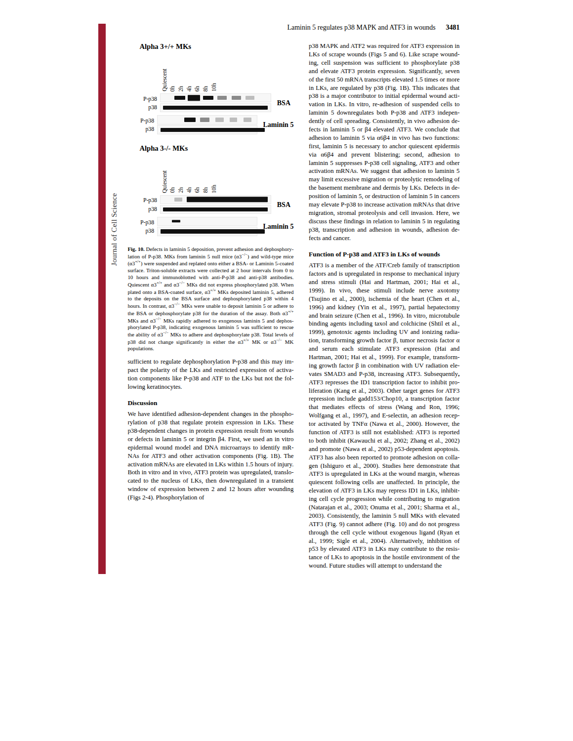Journal of Cell Science
Laminin 5 regulates p38 MAPK and ATF3 in wounds 3481
Alpha 3+/+ MKs
Quiescent 0h 2h 4h 6h 8h 10h
P-p38
p38
BSA
P-p38
p38
Laminin 5
Alpha 3-/- MKs
Quiescent 0h 2h 4h 6h 8h 10h
P-p38
p38
BSA
P-p38
p38
Laminin 5
Fig. 10. Defects in laminin 5 deposition, prevent adhesion and dephosphorylation of P-p38. MKs from laminin 5 null mice (α3−/−) and wild-type mice (α3+/+) were suspended and replated onto either a BSA- or Laminin 5-coated surface. Triton-soluble extracts were collected at 2 hour intervals from 0 to 10 hours and immunoblotted with anti-P-p38 and anti-p38 antibodies. Quiescent α3+/+ and α3−/− MKs did not express phosphorylated p38. When plated onto a BSA-coated surface, α3+/+ MKs deposited laminin 5, adhered to the deposits on the BSA surface and dephosphorylated p38 within 4 hours. In contrast, α3−/− MKs were unable to deposit laminin 5 or adhere to the BSA or dephosphorylate p38 for the duration of the assay. Both α3+/+ MKs and α3−/− MKs rapidly adhered to exogenous laminin 5 and dephosphorylated P-p38, indicating exogenous laminin 5 was sufficient to rescue the ability of α3−/− MKs to adhere and dephosphorylate p38. Total levels of p38 did not change significantly in either the α3+/+ MK or α3−/− MK populations.
sufficient to regulate dephosphorylation P-p38 and this may impact the polarity of the LKs and restricted expression of activation components like P-p38 and ATF to the LKs but not the following keratinocytes.
Discussion
We have identified adhesion-dependent changes in the phosphorylation of p38 that regulate protein expression in LKs. These p38-dependent changes in protein expression result from wounds or defects in laminin 5 or integrin β4. First, we used an in vitro epidermal wound model and DNA microarrays to identify mRNAs for ATF3 and other activation components (Fig. 1B). The activation mRNAs are elevated in LKs within 1.5 hours of injury. Both in vitro and in vivo, ATF3 protein was upregulated, translocated to the nucleus of LKs, then downregulated in a transient window of expression between 2 and 12 hours after wounding (Figs 2-4). Phosphorylation of
p38 MAPK and ATF2 was required for ATF3 expression in LKs of scrape wounds (Figs 5 and 6). Like scrape wounding, cell suspension was sufficient to phosphorylate p38 and elevate ATF3 protein expression. Significantly, seven of the first 50 mRNA transcripts elevated 1.5 times or more in LKs, are regulated by p38 (Fig. 1B). This indicates that p38 is a major contributor to initial epidermal wound activation in LKs. In vitro, re-adhesion of suspended cells to laminin 5 downregulates both P-p38 and ATF3 independently of cell spreading. Consistently, in vivo adhesion defects in laminin 5 or β4 elevated ATF3. We conclude that adhesion to laminin 5 via α6β4 in vivo has two functions: first, laminin 5 is necessary to anchor quiescent epidermis via α6β4 and prevent blistering; second, adhesion to laminin 5 suppresses P-p38 cell signaling, ATF3 and other activation mRNAs. We suggest that adhesion to laminin 5 may limit excessive migration or proteolytic remodeling of the basement membrane and dermis by LKs. Defects in deposition of laminin 5, or destruction of laminin 5 in cancers may elevate P-p38 to increase activation mRNAs that drive migration, stromal proteolysis and cell invasion. Here, we discuss these findings in relation to laminin 5 in regulating p38, transcription and adhesion in wounds, adhesion defects and cancer.
Function of P-p38 and ATF3 in LKs of wounds
ATF3 is a member of the ATF/Creb family of transcription factors and is upregulated in response to mechanical injury and stress stimuli (Hai and Hartman, 2001; Hai et al., 1999). In vivo, these stimuli include nerve axotomy (Tsujino et al., 2000), ischemia of the heart (Chen et al., 1996) and kidney (Yin et al., 1997), partial hepatectomy and brain seizure (Chen et al., 1996). In vitro, microtubule binding agents including taxol and colchicine (Shtil et al., 1999), genotoxic agents including UV and ionizing radiation, transforming growth factor β, tumor necrosis factor α and serum each stimulate ATF3 expression (Hai and Hartman, 2001; Hai et al., 1999). For example, transforming growth factor β in combination with UV radiation elevates SMAD3 and P-p38, increasing ATF3. Subsequently, ATF3 represses the ID1 transcription factor to inhibit proliferation (Kang et al., 2003). Other target genes for ATF3 repression include gadd153/Chop10, a transcription factor that mediates effects of stress (Wang and Ron, 1996; Wolfgang et al., 1997), and E-selectin, an adhesion receptor activated by TNFα (Nawa et al., 2000). However, the function of ATF3 is still not established: ATF3 is reported to both inhibit (Kawauchi et al., 2002; Zhang et al., 2002) and promote (Nawa et al., 2002) p53-dependent apoptosis. ATF3 has also been reported to promote adhesion on collagen (Ishiguro et al., 2000). Studies here demonstrate that ATF3 is upregulated in LKs at the wound margin, whereas quiescent following cells are unaffected. In principle, the elevation of ATF3 in LKs may repress ID1 in LKs, inhibiting cell cycle progression while contributing to migration (Natarajan et al., 2003; Onuma et al., 2001; Sharma et al., 2003). Consistently, the laminin 5 null MKs with elevated ATF3 (Fig. 9) cannot adhere (Fig. 10) and do not progress through the cell cycle without exogenous ligand (Ryan et al., 1999; Sigle et al., 2004). Alternatively, inhibition of p53 by elevated ATF3 in LKs may contribute to the resistance of LKs to apoptosis in the hostile environment of the wound. Future studies will attempt to understand the